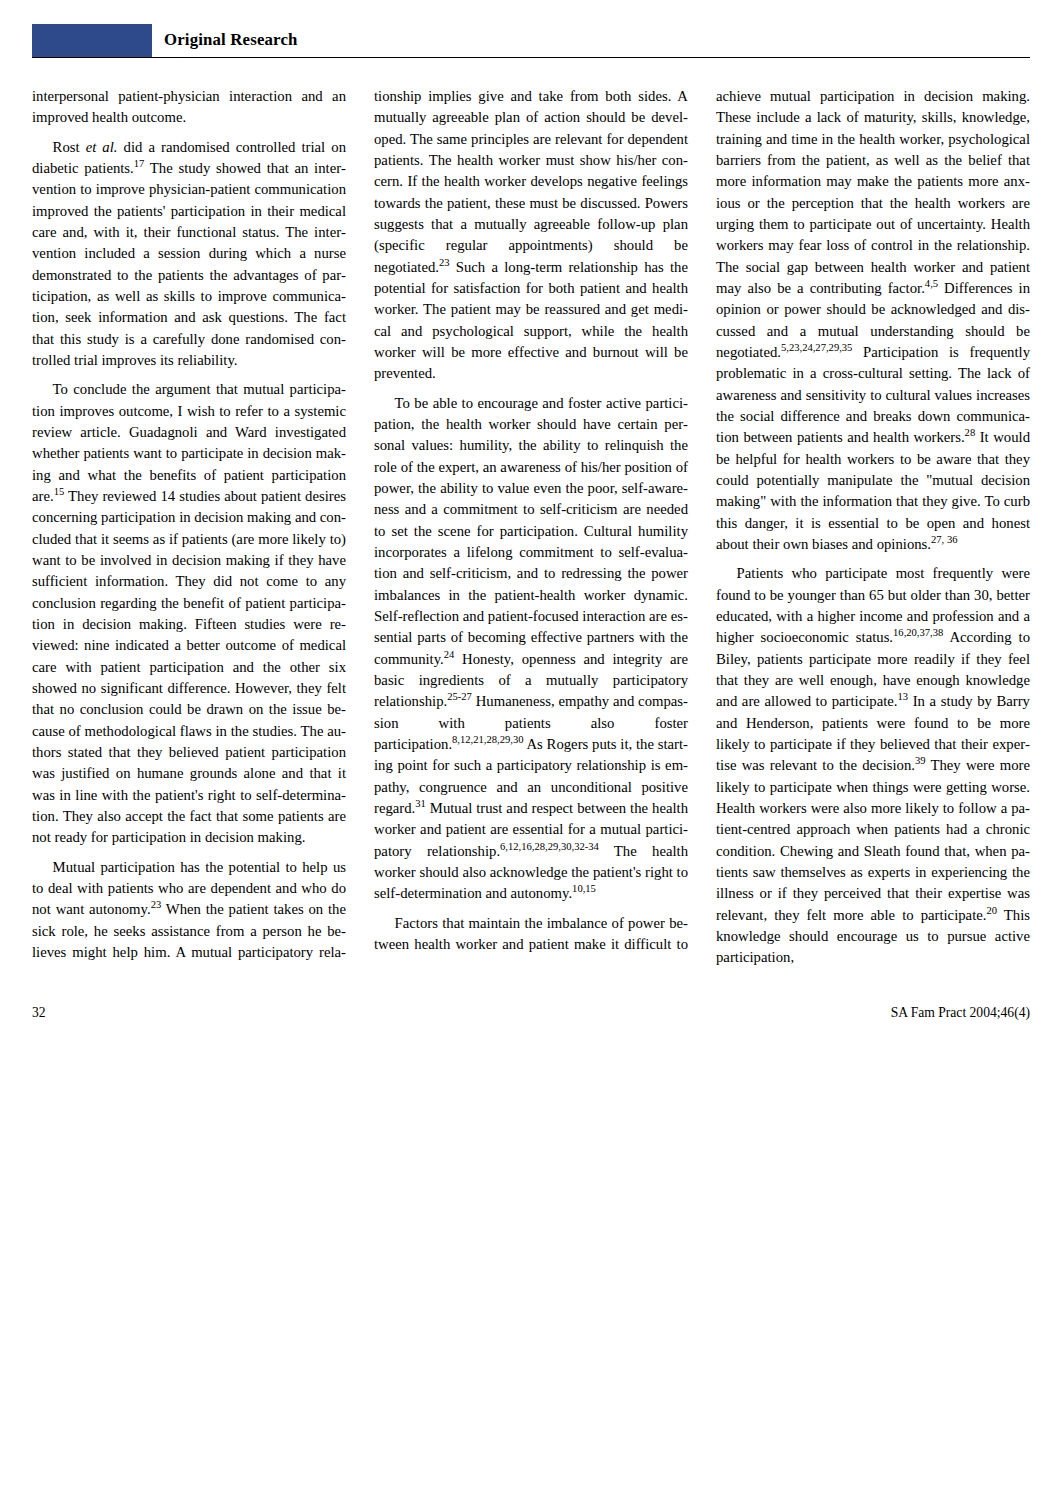Original Research
interpersonal patient-physician interaction and an improved health outcome.
Rost et al. did a randomised controlled trial on diabetic patients.17 The study showed that an intervention to improve physician-patient communication improved the patients' participation in their medical care and, with it, their functional status. The intervention included a session during which a nurse demonstrated to the patients the advantages of participation, as well as skills to improve communication, seek information and ask questions. The fact that this study is a carefully done randomised controlled trial improves its reliability.
To conclude the argument that mutual participation improves outcome, I wish to refer to a systemic review article. Guadagnoli and Ward investigated whether patients want to participate in decision making and what the benefits of patient participation are.15 They reviewed 14 studies about patient desires concerning participation in decision making and concluded that it seems as if patients (are more likely to) want to be involved in decision making if they have sufficient information. They did not come to any conclusion regarding the benefit of patient participation in decision making. Fifteen studies were reviewed: nine indicated a better outcome of medical care with patient participation and the other six showed no significant difference. However, they felt that no conclusion could be drawn on the issue because of methodological flaws in the studies. The authors stated that they believed patient participation was justified on humane grounds alone and that it was in line with the patient's right to self-determination. They also accept the fact that some patients are not ready for participation in decision making.
Mutual participation has the potential to help us to deal with patients who are dependent and who do not want autonomy.23 When the patient takes on the sick role, he seeks assistance from a person he believes might help him. A mutual participatory relationship implies give and take from both sides. A mutually agreeable plan of action should be developed. The same principles are relevant for dependent patients. The health worker must show his/her concern. If the health worker develops negative feelings towards the patient, these must be discussed. Powers suggests that a mutually agreeable follow-up plan (specific regular appointments) should be negotiated.23 Such a long-term relationship has the potential for satisfaction for both patient and health worker. The patient may be reassured and get medical and psychological support, while the health worker will be more effective and burnout will be prevented.
To be able to encourage and foster active participation, the health worker should have certain personal values: humility, the ability to relinquish the role of the expert, an awareness of his/her position of power, the ability to value even the poor, self-awareness and a commitment to self-criticism are needed to set the scene for participation. Cultural humility incorporates a lifelong commitment to self-evaluation and self-criticism, and to redressing the power imbalances in the patient-health worker dynamic. Self-reflection and patient-focused interaction are essential parts of becoming effective partners with the community.24 Honesty, openness and integrity are basic ingredients of a mutually participatory relationship.25-27 Humaneness, empathy and compassion with patients also foster participation.8,12,21,28,29,30 As Rogers puts it, the starting point for such a participatory relationship is empathy, congruence and an unconditional positive regard.31 Mutual trust and respect between the health worker and patient are essential for a mutual participatory relationship.6,12,16,28,29,30,32-34 The health worker should also acknowledge the patient's right to self-determination and autonomy.10,15
Factors that maintain the imbalance of power between health worker and patient make it difficult to achieve mutual participation in decision making. These include a lack of maturity, skills, knowledge, training and time in the health worker, psychological barriers from the patient, as well as the belief that more information may make the patients more anxious or the perception that the health workers are urging them to participate out of uncertainty. Health workers may fear loss of control in the relationship. The social gap between health worker and patient may also be a contributing factor.4,5 Differences in opinion or power should be acknowledged and discussed and a mutual understanding should be negotiated.5,23,24,27,29,35 Participation is frequently problematic in a cross-cultural setting. The lack of awareness and sensitivity to cultural values increases the social difference and breaks down communication between patients and health workers.28 It would be helpful for health workers to be aware that they could potentially manipulate the "mutual decision making" with the information that they give. To curb this danger, it is essential to be open and honest about their own biases and opinions.27, 36
Patients who participate most frequently were found to be younger than 65 but older than 30, better educated, with a higher income and profession and a higher socioeconomic status.16,20,37,38 According to Biley, patients participate more readily if they feel that they are well enough, have enough knowledge and are allowed to participate.13 In a study by Barry and Henderson, patients were found to be more likely to participate if they believed that their expertise was relevant to the decision.39 They were more likely to participate when things were getting worse. Health workers were also more likely to follow a patient-centred approach when patients had a chronic condition. Chewing and Sleath found that, when patients saw themselves as experts in experiencing the illness or if they perceived that their expertise was relevant, they felt more able to participate.20 This knowledge should encourage us to pursue active participation,
32
SA Fam Pract 2004;46(4)